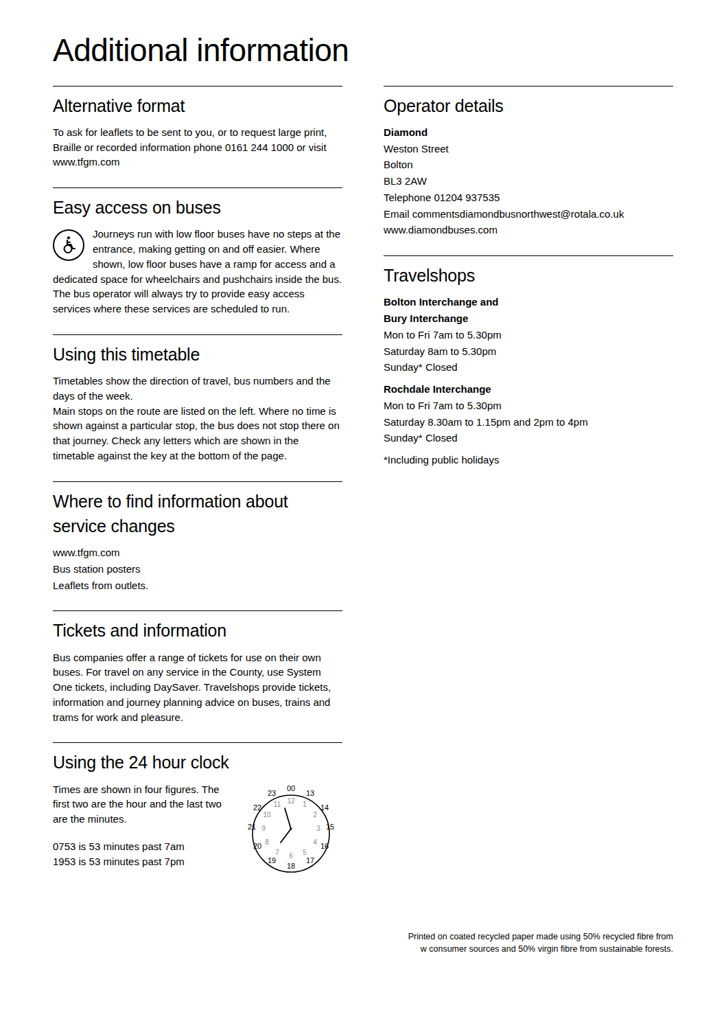Additional information
Alternative format
To ask for leaflets to be sent to you, or to request large print, Braille or recorded information phone 0161 244 1000 or visit www.tfgm.com
Easy access on buses
Journeys run with low floor buses have no steps at the entrance, making getting on and off easier. Where shown, low floor buses have a ramp for access and a dedicated space for wheelchairs and pushchairs inside the bus. The bus operator will always try to provide easy access services where these services are scheduled to run.
Using this timetable
Timetables show the direction of travel, bus numbers and the days of the week.
Main stops on the route are listed on the left. Where no time is shown against a particular stop, the bus does not stop there on that journey. Check any letters which are shown in the timetable against the key at the bottom of the page.
Where to find information about service changes
www.tfgm.com
Bus station posters
Leaflets from outlets.
Tickets and information
Bus companies offer a range of tickets for use on their own buses. For travel on any service in the County, use System One tickets, including DaySaver. Travelshops provide tickets, information and journey planning advice on buses, trains and trams for work and pleasure.
Using the 24 hour clock
Times are shown in four figures. The first two are the hour and the last two are the minutes.
0753 is 53 minutes past 7am
1953 is 53 minutes past 7pm
00 13 14 15 16 17 18 19 20 21 22 23 12 1 2 3 4 5 6 7 8 9 10 11
Operator details
Diamond
Weston Street
Bolton
BL3 2AW
Telephone 01204 937535
Email commentsdiamondbusnorthwest@rotala.co.uk
www.diamondbuses.com
Travelshops
Bolton Interchange and
Bury Interchange
Mon to Fri 7am to 5.30pm
Saturday 8am to 5.30pm
Sunday* Closed
Rochdale Interchange
Mon to Fri 7am to 5.30pm
Saturday 8.30am to 1.15pm and 2pm to 4pm
Sunday* Closed
*Including public holidays
Printed on coated recycled paper made using 50% recycled fibre from
w consumer sources and 50% virgin fibre from sustainable forests.